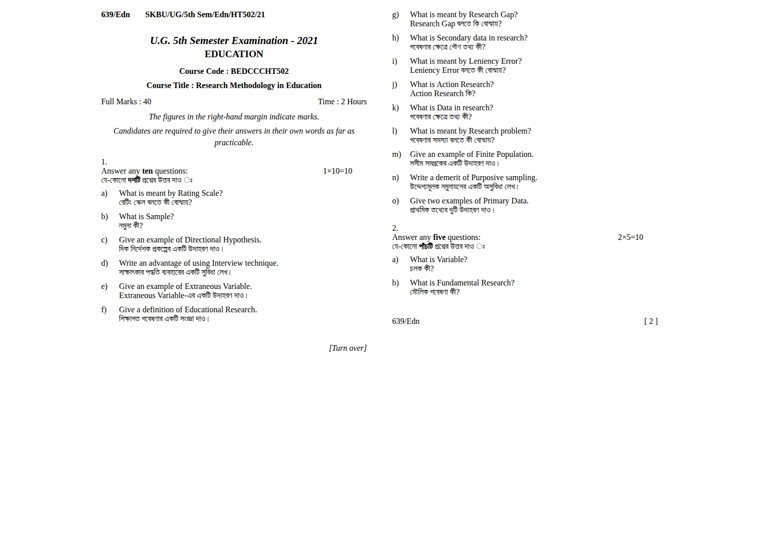639/Edn SKBU/UG/5th Sem/Edn/HT502/21
U.G. 5th Semester Examination - 2021
EDUCATION
Course Code : BEDCCCHT502
Course Title : Research Methodology in Education
Full Marks : 40 Time : 2 Hours
The figures in the right-hand margin indicate marks.
Candidates are required to give their answers in their own words as far as practicable.
1. Answer any ten questions: 1×10=10 যে-কোনো দশটি প্রশ্নের উত্তর দাও ঃ
a) What is meant by Rating Scale? রেটিং স্কেল বলতে কী বোঝায়?
b) What is Sample? নমুনা কী?
c) Give an example of Directional Hypothesis. দিক নির্দেশক প্রকল্পের একটি উদাহরণ দাও।
d) Write an advantage of using Interview technique. সাক্ষাৎকার পদ্ধতি ব্যবহারের একটি সুবিধা লেখ।
e) Give an example of Extraneous Variable. Extraneous Variable-এর একটি উদাহরণ দাও।
f) Give a definition of Educational Research. শিক্ষাগত গবেষণার একটি সংজ্ঞা দাও।
[Turn over]
g) What is meant by Research Gap? Research Gap বলতে কি বোঝায়?
h) What is Secondary data in research? গবেষণার ক্ষেত্রে গৌণ তথ্য কী?
i) What is meant by Leniency Error? Leniency Error বলতে কী বোঝায়?
j) What is Action Research? Action Research কি?
k) What is Data in research? গবেষণার ক্ষেত্রে তথ্য কী?
l) What is meant by Research problem? গবেষণার সমস্যা বলতে কী বোঝায়?
m) Give an example of Finite Population. সসীম সমগ্রকের একটি উদাহরণ দাও।
n) Write a demerit of Purposive sampling. উদ্দেশ্যমূলক নমুনায়নের একটি অসুবিধা লেখ।
o) Give two examples of Primary Data. প্রাথমিক তথ্যের দুটি উদাহরণ দাও।
2. Answer any five questions: 2×5=10 যে-কোনো পাঁচটি প্রশ্নের উত্তর দাও ঃ
a) What is Variable? চলক কী?
b) What is Fundamental Research? মৌলিক গবেষণা কী?
639/Edn [ 2 ]